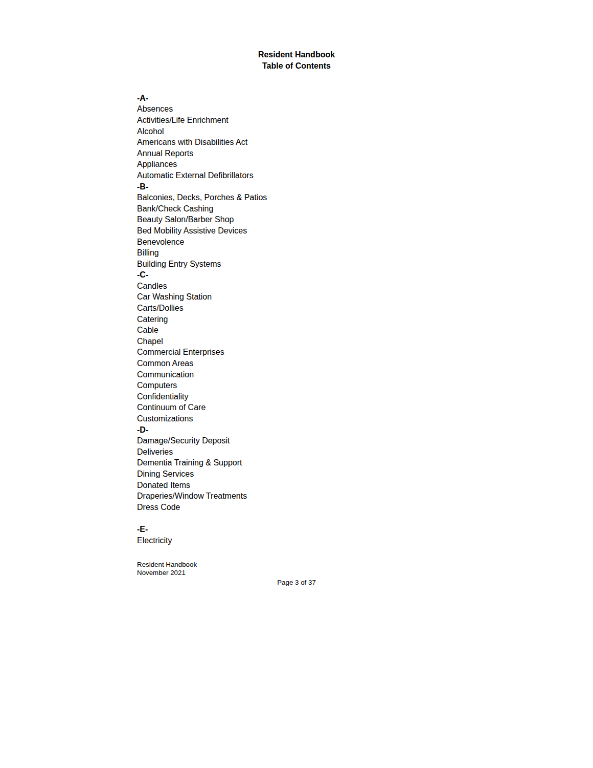Resident Handbook Table of Contents
-A-
Absences
Activities/Life Enrichment
Alcohol
Americans with Disabilities Act
Annual Reports
Appliances
Automatic External Defibrillators
-B-
Balconies, Decks, Porches & Patios
Bank/Check Cashing
Beauty Salon/Barber Shop
Bed Mobility Assistive Devices
Benevolence
Billing
Building Entry Systems
-C-
Candles
Car Washing Station
Carts/Dollies
Catering
Cable
Chapel
Commercial Enterprises
Common Areas
Communication
Computers
Confidentiality
Continuum of Care
Customizations
-D-
Damage/Security Deposit
Deliveries
Dementia Training & Support
Dining Services
Donated Items
Draperies/Window Treatments
Dress Code
-E-
Electricity
Resident Handbook
November 2021
Page 3 of 37